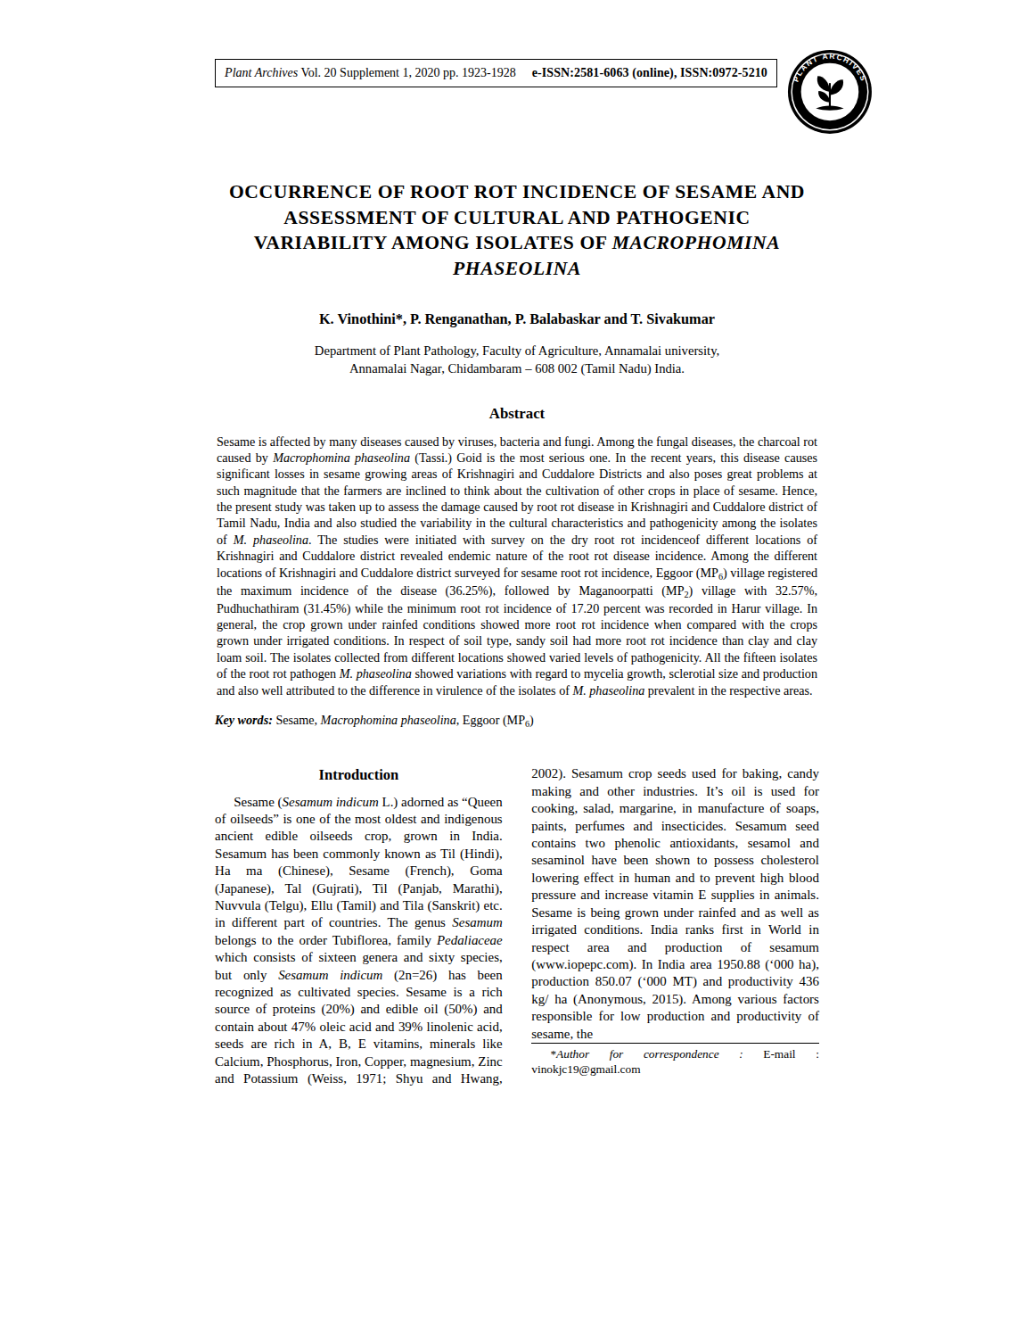Plant Archives Vol. 20 Supplement 1, 2020 pp. 1923-1928 e-ISSN:2581-6063 (online), ISSN:0972-5210
PLANT ARCHIVES
Occurrence of Root Rot Incidence of Sesame and Assessment of Cultural and Pathogenic Variability Among Isolates of Macrophomina phaseolina
K. Vinothini*, P. Renganathan, P. Balabaskar and T. Sivakumar
Department of Plant Pathology, Faculty of Agriculture, Annamalai university,
Annamalai Nagar, Chidambaram – 608 002 (Tamil Nadu) India.
Abstract
Sesame is affected by many diseases caused by viruses, bacteria and fungi. Among the fungal diseases, the charcoal rot caused by Macrophomina phaseolina (Tassi.) Goid is the most serious one. In the recent years, this disease causes significant losses in sesame growing areas of Krishnagiri and Cuddalore Districts and also poses great problems at such magnitude that the farmers are inclined to think about the cultivation of other crops in place of sesame. Hence, the present study was taken up to assess the damage caused by root rot disease in Krishnagiri and Cuddalore district of Tamil Nadu, India and also studied the variability in the cultural characteristics and pathogenicity among the isolates of M. phaseolina. The studies were initiated with survey on the dry root rot incidenceof different locations of Krishnagiri and Cuddalore district revealed endemic nature of the root rot disease incidence. Among the different locations of Krishnagiri and Cuddalore district surveyed for sesame root rot incidence, Eggoor (MP6) village registered the maximum incidence of the disease (36.25%), followed by Maganoorpatti (MP2) village with 32.57%, Pudhuchathiram (31.45%) while the minimum root rot incidence of 17.20 percent was recorded in Harur village. In general, the crop grown under rainfed conditions showed more root rot incidence when compared with the crops grown under irrigated conditions. In respect of soil type, sandy soil had more root rot incidence than clay and clay loam soil. The isolates collected from different locations showed varied levels of pathogenicity. All the fifteen isolates of the root rot pathogen M. phaseolina showed variations with regard to mycelia growth, sclerotial size and production and also well attributed to the difference in virulence of the isolates of M. phaseolina prevalent in the respective areas.
Key words: Sesame, Macrophomina phaseolina, Eggoor (MP6)
Introduction
Sesame (Sesamum indicum L.) adorned as “Queen of oilseeds” is one of the most oldest and indigenous ancient edible oilseeds crop, grown in India. Sesamum has been commonly known as Til (Hindi), Ha ma (Chinese), Sesame (French), Goma (Japanese), Tal (Gujrati), Til (Panjab, Marathi), Nuvvula (Telgu), Ellu (Tamil) and Tila (Sanskrit) etc. in different part of countries. The genus Sesamum belongs to the order Tubiflorea, family Pedaliaceae which consists of sixteen genera and sixty species, but only Sesamum indicum (2n=26) has been recognized as cultivated species. Sesame is a rich source of proteins (20%) and edible oil (50%) and contain about 47% oleic acid and 39% linolenic acid, seeds are rich in A, B, E vitamins, minerals like Calcium, Phosphorus, Iron, Copper, magnesium, Zinc and Potassium (Weiss, 1971; Shyu and Hwang, 2002). Sesamum crop seeds used for baking, candy making and other industries. It’s oil is used for cooking, salad, margarine, in manufacture of soaps, paints, perfumes and insecticides. Sesamum seed contains two phenolic antioxidants, sesamol and sesaminol have been shown to possess cholesterol lowering effect in human and to prevent high blood pressure and increase vitamin E supplies in animals. Sesame is being grown under rainfed and as well as irrigated conditions. India ranks first in World in respect area and production of sesamum (www.iopepc.com). In India area 1950.88 (‘000 ha), production 850.07 (‘000 MT) and productivity 436 kg/ ha (Anonymous, 2015). Among various factors responsible for low production and productivity of sesame, the
*Author for correspondence : E-mail : vinokjc19@gmail.com